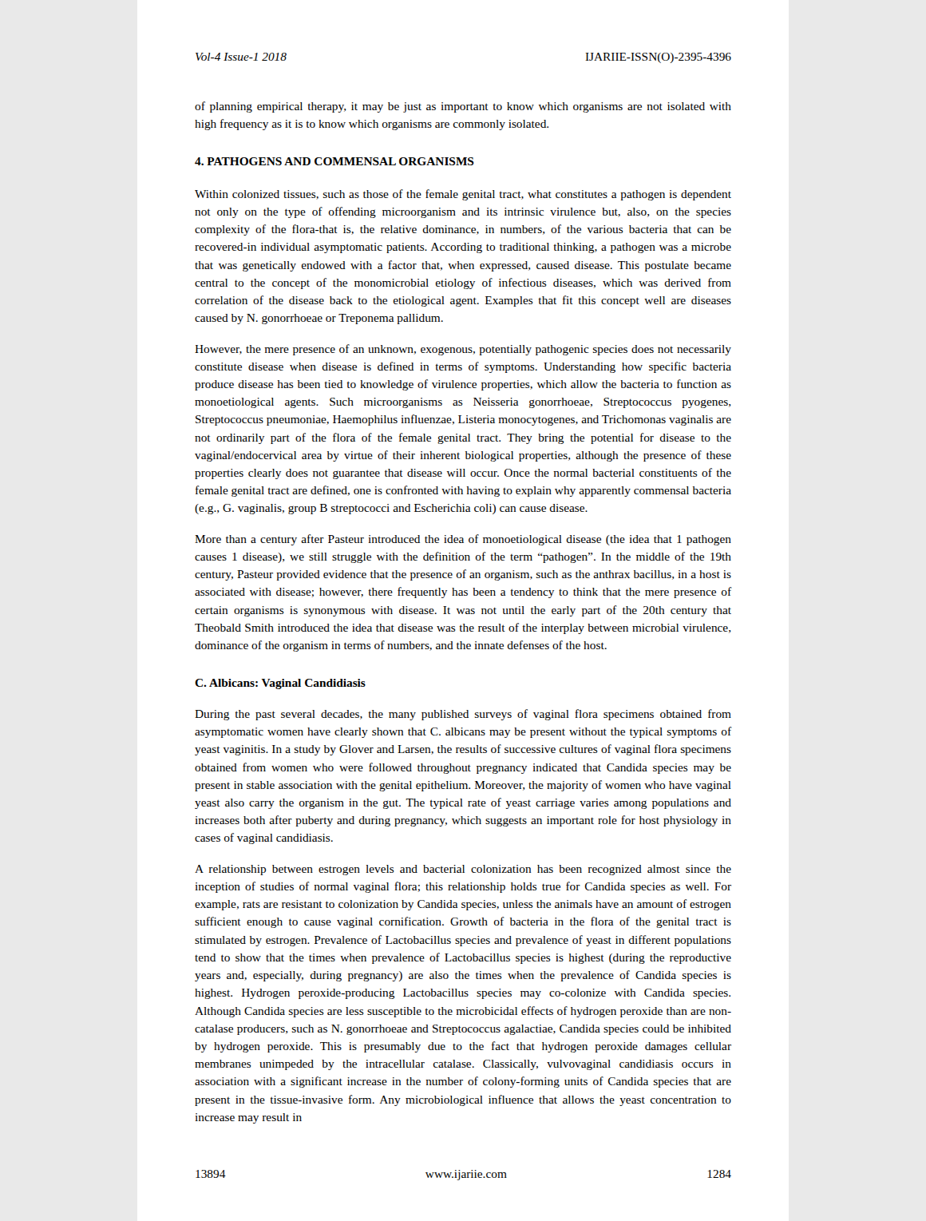Vol-4 Issue-1 2018 IJARIIE-ISSN(O)-2395-4396
of planning empirical therapy, it may be just as important to know which organisms are not isolated with high frequency as it is to know which organisms are commonly isolated.
4. Pathogens and Commensal Organisms
Within colonized tissues, such as those of the female genital tract, what constitutes a pathogen is dependent not only on the type of offending microorganism and its intrinsic virulence but, also, on the species complexity of the flora-that is, the relative dominance, in numbers, of the various bacteria that can be recovered-in individual asymptomatic patients. According to traditional thinking, a pathogen was a microbe that was genetically endowed with a factor that, when expressed, caused disease. This postulate became central to the concept of the monomicrobial etiology of infectious diseases, which was derived from correlation of the disease back to the etiological agent. Examples that fit this concept well are diseases caused by N. gonorrhoeae or Treponema pallidum.
However, the mere presence of an unknown, exogenous, potentially pathogenic species does not necessarily constitute disease when disease is defined in terms of symptoms. Understanding how specific bacteria produce disease has been tied to knowledge of virulence properties, which allow the bacteria to function as monoetiological agents. Such microorganisms as Neisseria gonorrhoeae, Streptococcus pyogenes, Streptococcus pneumoniae, Haemophilus influenzae, Listeria monocytogenes, and Trichomonas vaginalis are not ordinarily part of the flora of the female genital tract. They bring the potential for disease to the vaginal/endocervical area by virtue of their inherent biological properties, although the presence of these properties clearly does not guarantee that disease will occur. Once the normal bacterial constituents of the female genital tract are defined, one is confronted with having to explain why apparently commensal bacteria (e.g., G. vaginalis, group B streptococci and Escherichia coli) can cause disease.
More than a century after Pasteur introduced the idea of monoetiological disease (the idea that 1 pathogen causes 1 disease), we still struggle with the definition of the term “pathogen”. In the middle of the 19th century, Pasteur provided evidence that the presence of an organism, such as the anthrax bacillus, in a host is associated with disease; however, there frequently has been a tendency to think that the mere presence of certain organisms is synonymous with disease. It was not until the early part of the 20th century that Theobald Smith introduced the idea that disease was the result of the interplay between microbial virulence, dominance of the organism in terms of numbers, and the innate defenses of the host.
C. Albicans: Vaginal Candidiasis
During the past several decades, the many published surveys of vaginal flora specimens obtained from asymptomatic women have clearly shown that C. albicans may be present without the typical symptoms of yeast vaginitis. In a study by Glover and Larsen, the results of successive cultures of vaginal flora specimens obtained from women who were followed throughout pregnancy indicated that Candida species may be present in stable association with the genital epithelium. Moreover, the majority of women who have vaginal yeast also carry the organism in the gut. The typical rate of yeast carriage varies among populations and increases both after puberty and during pregnancy, which suggests an important role for host physiology in cases of vaginal candidiasis.
A relationship between estrogen levels and bacterial colonization has been recognized almost since the inception of studies of normal vaginal flora; this relationship holds true for Candida species as well. For example, rats are resistant to colonization by Candida species, unless the animals have an amount of estrogen sufficient enough to cause vaginal cornification. Growth of bacteria in the flora of the genital tract is stimulated by estrogen. Prevalence of Lactobacillus species and prevalence of yeast in different populations tend to show that the times when prevalence of Lactobacillus species is highest (during the reproductive years and, especially, during pregnancy) are also the times when the prevalence of Candida species is highest. Hydrogen peroxide-producing Lactobacillus species may co-colonize with Candida species. Although Candida species are less susceptible to the microbicidal effects of hydrogen peroxide than are non-catalase producers, such as N. gonorrhoeae and Streptococcus agalactiae, Candida species could be inhibited by hydrogen peroxide. This is presumably due to the fact that hydrogen peroxide damages cellular membranes unimpeded by the intracellular catalase. Classically, vulvovaginal candidiasis occurs in association with a significant increase in the number of colony-forming units of Candida species that are present in the tissue-invasive form. Any microbiological influence that allows the yeast concentration to increase may result in
13894 www.ijariie.com 1284